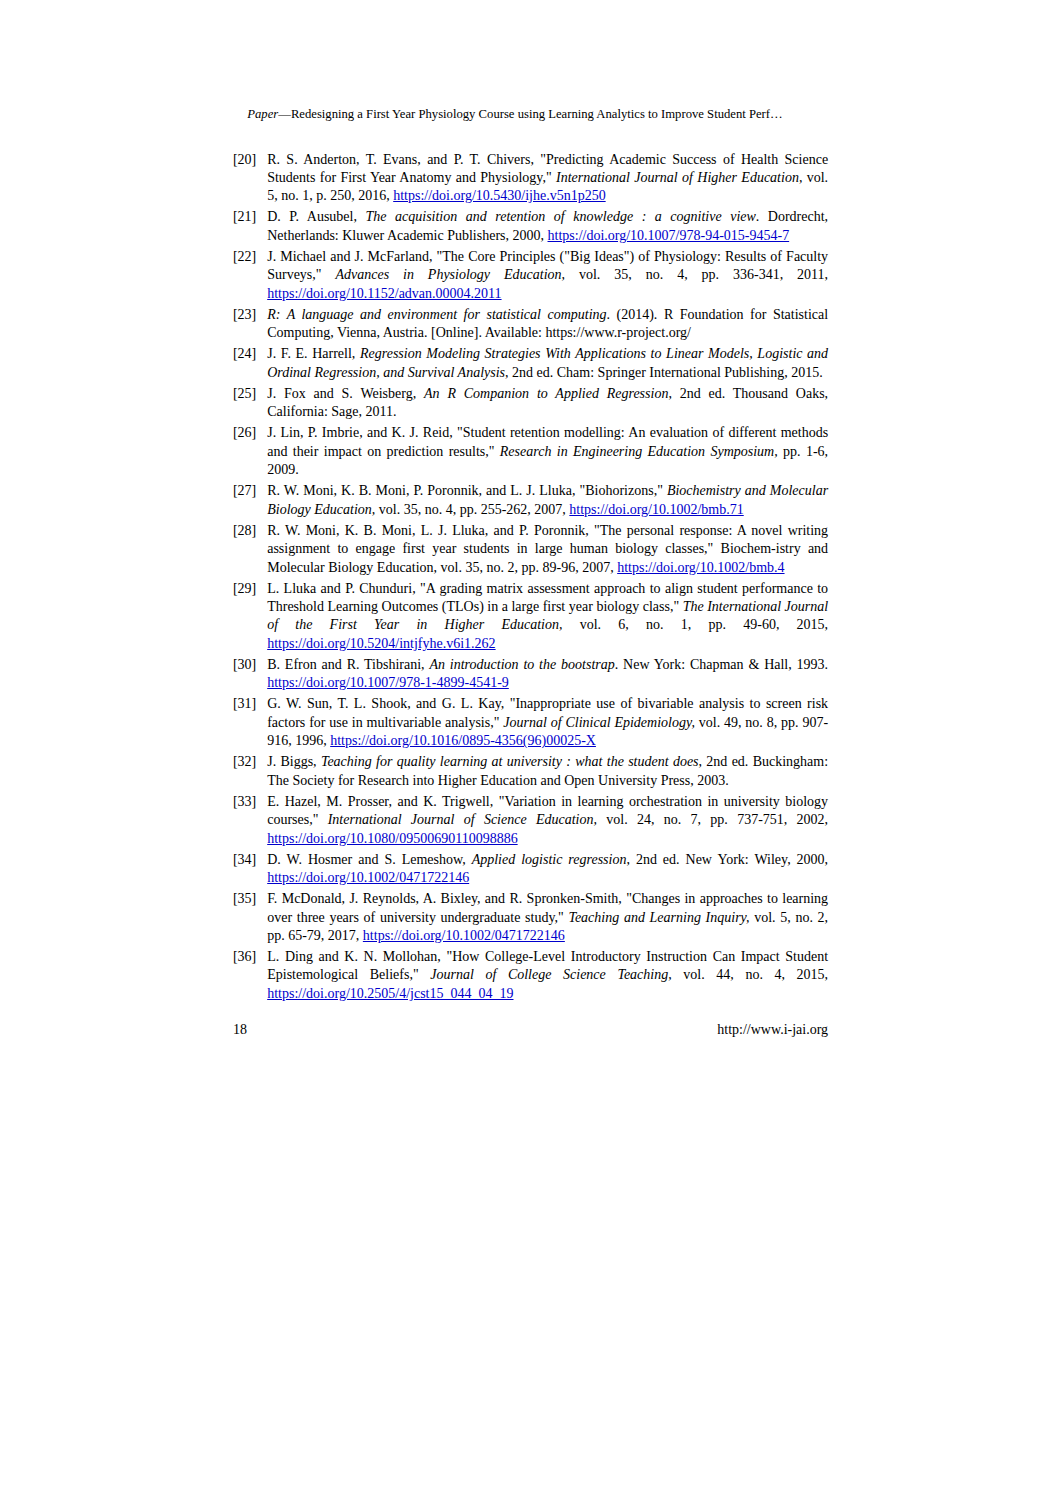Paper—Redesigning a First Year Physiology Course using Learning Analytics to Improve Student Perf…
[20] R. S. Anderton, T. Evans, and P. T. Chivers, "Predicting Academic Success of Health Science Students for First Year Anatomy and Physiology," International Journal of Higher Education, vol. 5, no. 1, p. 250, 2016, https://doi.org/10.5430/ijhe.v5n1p250
[21] D. P. Ausubel, The acquisition and retention of knowledge : a cognitive view. Dordrecht, Netherlands: Kluwer Academic Publishers, 2000, https://doi.org/10.1007/978-94-015-9454-7
[22] J. Michael and J. McFarland, "The Core Principles ("Big Ideas") of Physiology: Results of Faculty Surveys," Advances in Physiology Education, vol. 35, no. 4, pp. 336-341, 2011, https://doi.org/10.1152/advan.00004.2011
[23] R: A language and environment for statistical computing. (2014). R Foundation for Statistical Computing, Vienna, Austria. [Online]. Available: https://www.r-project.org/
[24] J. F. E. Harrell, Regression Modeling Strategies With Applications to Linear Models, Logistic and Ordinal Regression, and Survival Analysis, 2nd ed. Cham: Springer International Publishing, 2015.
[25] J. Fox and S. Weisberg, An R Companion to Applied Regression, 2nd ed. Thousand Oaks, California: Sage, 2011.
[26] J. Lin, P. Imbrie, and K. J. Reid, "Student retention modelling: An evaluation of different methods and their impact on prediction results," Research in Engineering Education Symposium, pp. 1-6, 2009.
[27] R. W. Moni, K. B. Moni, P. Poronnik, and L. J. Lluka, "Biohorizons," Biochemistry and Molecular Biology Education, vol. 35, no. 4, pp. 255-262, 2007, https://doi.org/10.1002/bmb.71
[28] R. W. Moni, K. B. Moni, L. J. Lluka, and P. Poronnik, "The personal response: A novel writing assignment to engage first year students in large human biology classes," Biochem-istry and Molecular Biology Education, vol. 35, no. 2, pp. 89-96, 2007, https://doi.org/10.1002/bmb.4
[29] L. Lluka and P. Chunduri, "A grading matrix assessment approach to align student performance to Threshold Learning Outcomes (TLOs) in a large first year biology class," The International Journal of the First Year in Higher Education, vol. 6, no. 1, pp. 49-60, 2015, https://doi.org/10.5204/intjfyhe.v6i1.262
[30] B. Efron and R. Tibshirani, An introduction to the bootstrap. New York: Chapman & Hall, 1993. https://doi.org/10.1007/978-1-4899-4541-9
[31] G. W. Sun, T. L. Shook, and G. L. Kay, "Inappropriate use of bivariable analysis to screen risk factors for use in multivariable analysis," Journal of Clinical Epidemiology, vol. 49, no. 8, pp. 907-916, 1996, https://doi.org/10.1016/0895-4356(96)00025-X
[32] J. Biggs, Teaching for quality learning at university : what the student does, 2nd ed. Buckingham: The Society for Research into Higher Education and Open University Press, 2003.
[33] E. Hazel, M. Prosser, and K. Trigwell, "Variation in learning orchestration in university biology courses," International Journal of Science Education, vol. 24, no. 7, pp. 737-751, 2002, https://doi.org/10.1080/09500690110098886
[34] D. W. Hosmer and S. Lemeshow, Applied logistic regression, 2nd ed. New York: Wiley, 2000, https://doi.org/10.1002/0471722146
[35] F. McDonald, J. Reynolds, A. Bixley, and R. Spronken-Smith, "Changes in approaches to learning over three years of university undergraduate study," Teaching and Learning Inquiry, vol. 5, no. 2, pp. 65-79, 2017, https://doi.org/10.1002/0471722146
[36] L. Ding and K. N. Mollohan, "How College-Level Introductory Instruction Can Impact Student Epistemological Beliefs," Journal of College Science Teaching, vol. 44, no. 4, 2015, https://doi.org/10.2505/4/jcst15_044_04_19
18 http://www.i-jai.org